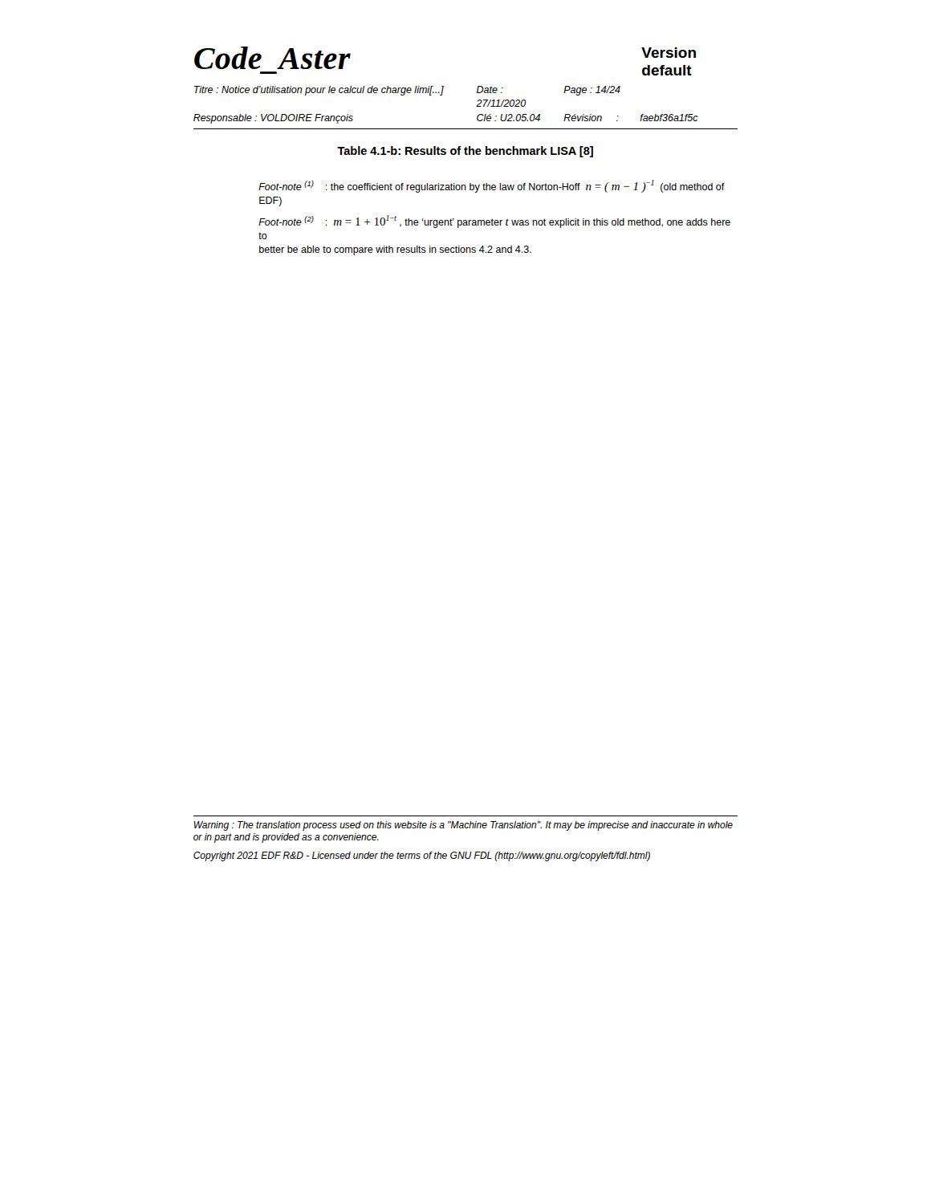Code_Aster
Version
default
| Titre : Notice d’utilisation pour le calcul de charge limi[...] | Date : 27/11/2020 | Page : 14/24 | |
| Responsable : VOLDOIRE François | Clé : U2.05.04 | Révision : | faebf36a1f5c |
Table 4.1-b: Results of the benchmark LISA [8]
Foot-note (1) : the coefficient of regularization by the law of Norton-Hoff n = ( m − 1 )−1 (old method of EDF)
Foot-note (2) : m = 1 + 101−t , the ‘urgent’ parameter t was not explicit in this old method, one adds here to better be able to compare with results in sections 4.2 and 4.3.
Warning : The translation process used on this website is a "Machine Translation". It may be imprecise and inaccurate in whole or in part and is provided as a convenience.
Copyright 2021 EDF R&D - Licensed under the terms of the GNU FDL (http://www.gnu.org/copyleft/fdl.html)